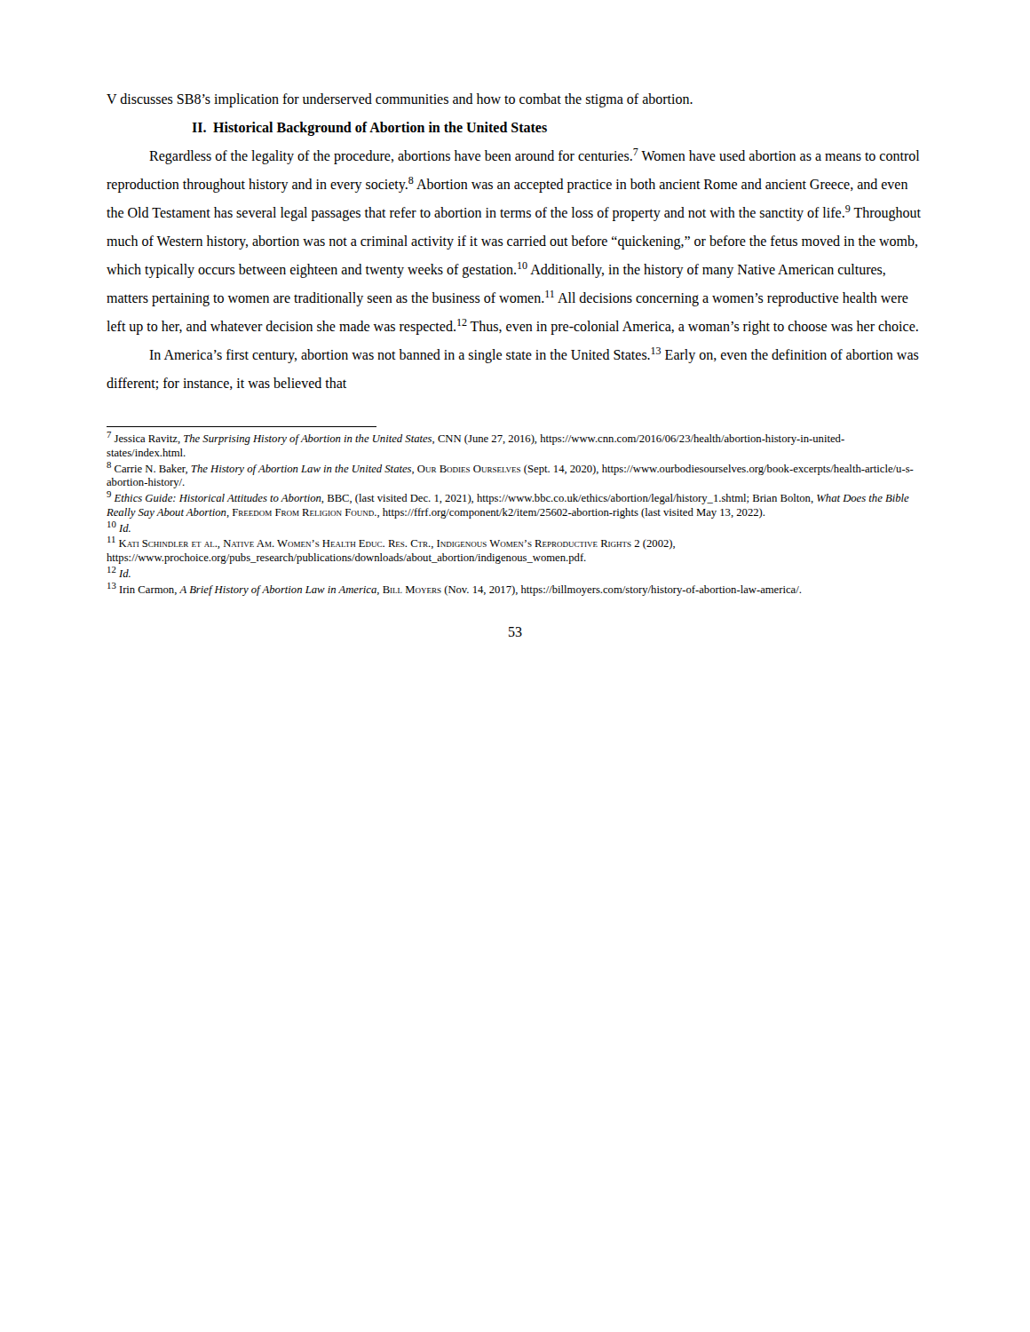V discusses SB8’s implication for underserved communities and how to combat the stigma of abortion.
II. Historical Background of Abortion in the United States
Regardless of the legality of the procedure, abortions have been around for centuries.7 Women have used abortion as a means to control reproduction throughout history and in every society.8 Abortion was an accepted practice in both ancient Rome and ancient Greece, and even the Old Testament has several legal passages that refer to abortion in terms of the loss of property and not with the sanctity of life.9 Throughout much of Western history, abortion was not a criminal activity if it was carried out before “quickening,” or before the fetus moved in the womb, which typically occurs between eighteen and twenty weeks of gestation.10 Additionally, in the history of many Native American cultures, matters pertaining to women are traditionally seen as the business of women.11 All decisions concerning a women’s reproductive health were left up to her, and whatever decision she made was respected.12 Thus, even in pre-colonial America, a woman’s right to choose was her choice.
In America’s first century, abortion was not banned in a single state in the United States.13 Early on, even the definition of abortion was different; for instance, it was believed that
7 Jessica Ravitz, The Surprising History of Abortion in the United States, CNN (June 27, 2016), https://www.cnn.com/2016/06/23/health/abortion-history-in-united-states/index.html.
8 Carrie N. Baker, The History of Abortion Law in the United States, Our Bodies Ourselves (Sept. 14, 2020), https://www.ourbodiesourselves.org/book-excerpts/health-article/u-s-abortion-history/.
9 Ethics Guide: Historical Attitudes to Abortion, BBC, (last visited Dec. 1, 2021), https://www.bbc.co.uk/ethics/abortion/legal/history_1.shtml; Brian Bolton, What Does the Bible Really Say About Abortion, Freedom From Religion Found., https://ffrf.org/component/k2/item/25602-abortion-rights (last visited May 13, 2022).
10 Id.
11 Kati Schindler et al., Native Am. Women’s Health Educ. Res. Ctr., Indigenous Women’s Reproductive Rights 2 (2002), https://www.prochoice.org/pubs_research/publications/downloads/about_abortion/indigenous_women.pdf.
12 Id.
13 Irin Carmon, A Brief History of Abortion Law in America, Bill Moyers (Nov. 14, 2017), https://billmoyers.com/story/history-of-abortion-law-america/.
53